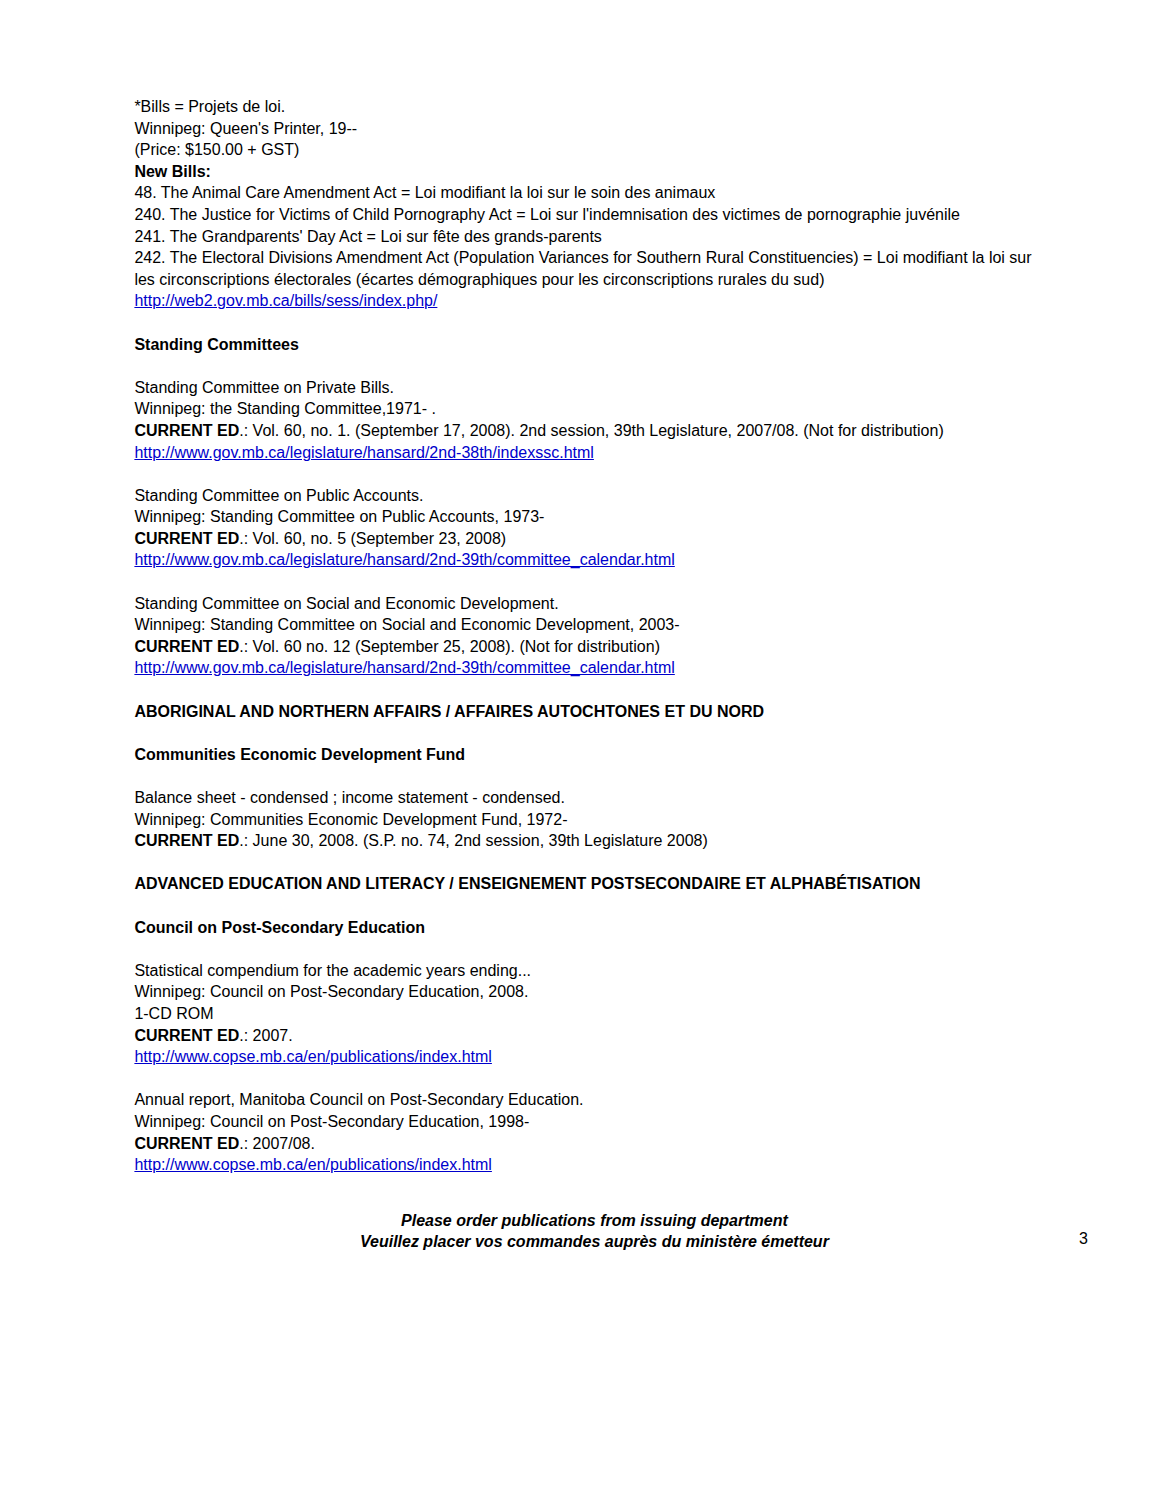*Bills = Projets de loi.
Winnipeg: Queen's Printer, 19--
(Price: $150.00 + GST)
New Bills:
48. The Animal Care Amendment Act = Loi modifiant la loi sur le soin des animaux
240. The Justice for Victims of Child Pornography Act = Loi sur l'indemnisation des victimes de pornographie juvénile
241. The Grandparents' Day Act = Loi sur fête des grands-parents
242. The Electoral Divisions Amendment Act (Population Variances for Southern Rural Constituencies) = Loi modifiant la loi sur les circonscriptions électorales (écartes démographiques pour les circonscriptions rurales du sud)
http://web2.gov.mb.ca/bills/sess/index.php/
Standing Committees
Standing Committee on Private Bills.
Winnipeg: the Standing Committee,1971- .
CURRENT ED.: Vol. 60, no. 1. (September 17, 2008). 2nd session, 39th Legislature, 2007/08. (Not for distribution)
http://www.gov.mb.ca/legislature/hansard/2nd-38th/indexssc.html
Standing Committee on Public Accounts.
Winnipeg: Standing Committee on Public Accounts, 1973-
CURRENT ED.: Vol. 60, no. 5 (September 23, 2008)
http://www.gov.mb.ca/legislature/hansard/2nd-39th/committee_calendar.html
Standing Committee on Social and Economic Development.
Winnipeg: Standing Committee on Social and Economic Development, 2003-
CURRENT ED.: Vol. 60 no. 12 (September 25, 2008). (Not for distribution)
http://www.gov.mb.ca/legislature/hansard/2nd-39th/committee_calendar.html
ABORIGINAL AND NORTHERN AFFAIRS / AFFAIRES AUTOCHTONES ET DU NORD
Communities Economic Development Fund
Balance sheet - condensed ; income statement - condensed.
Winnipeg: Communities Economic Development Fund, 1972-
CURRENT ED.: June 30, 2008. (S.P. no. 74, 2nd session, 39th Legislature 2008)
ADVANCED EDUCATION AND LITERACY / ENSEIGNEMENT POSTSECONDAIRE ET ALPHABÉTISATION
Council on Post-Secondary Education
Statistical compendium for the academic years ending...
Winnipeg: Council on Post-Secondary Education, 2008.
1-CD ROM
CURRENT ED.: 2007.
http://www.copse.mb.ca/en/publications/index.html
Annual report, Manitoba Council on Post-Secondary Education.
Winnipeg: Council on Post-Secondary Education, 1998-
CURRENT ED.: 2007/08.
http://www.copse.mb.ca/en/publications/index.html
Please order publications from issuing department
Veuillez placer vos commandes auprès du ministère émetteur
3